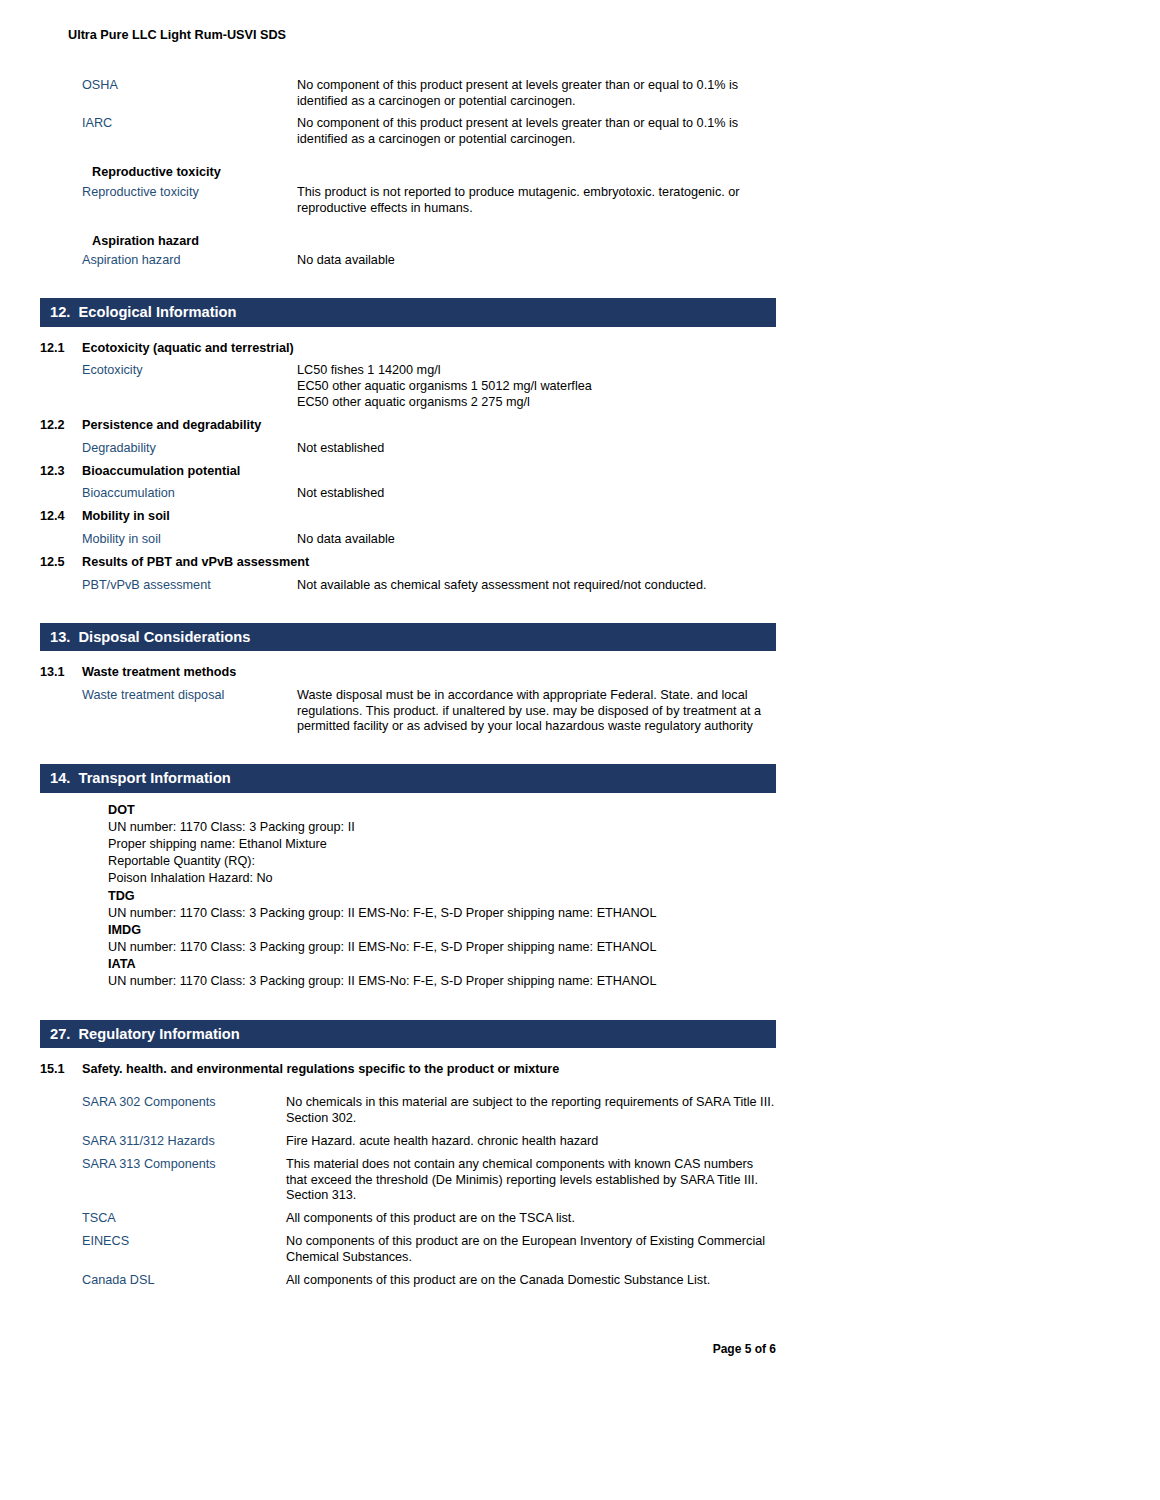Ultra Pure LLC Light Rum-USVI SDS
| | OSHA | No component of this product present at levels greater than or equal to 0.1% is identified as a carcinogen or potential carcinogen. |
| | IARC | No component of this product present at levels greater than or equal to 0.1% is identified as a carcinogen or potential carcinogen. |
Reproductive toxicity
| | Reproductive toxicity | This product is not reported to produce mutagenic. embryotoxic. teratogenic. or reproductive effects in humans. |
Aspiration hazard
| | Aspiration hazard | No data available |
12. Ecological Information
| 12.1 | Ecotoxicity (aquatic and terrestrial) |
| | Ecotoxicity | LC50 fishes 1 14200 mg/l EC50 other aquatic organisms 1 5012 mg/l waterflea EC50 other aquatic organisms 2 275 mg/l |
| 12.2 | Persistence and degradability |
| | Degradability | Not established |
| 12.3 | Bioaccumulation potential |
| | Bioaccumulation | Not established |
| 12.4 | Mobility in soil |
| | Mobility in soil | No data available |
| 12.5 | Results of PBT and vPvB assessment |
| | PBT/vPvB assessment | Not available as chemical safety assessment not required/not conducted. |
13. Disposal Considerations
| 13.1 | Waste treatment methods |
| | Waste treatment disposal | Waste disposal must be in accordance with appropriate Federal. State. and local regulations. This product. if unaltered by use. may be disposed of by treatment at a permitted facility or as advised by your local hazardous waste regulatory authority |
14. Transport Information
15
DOT
UN number: 1170 Class: 3 Packing group: II
Proper shipping name: Ethanol Mixture
Reportable Quantity (RQ):
Poison Inhalation Hazard: No
TDG
UN number: 1170 Class: 3 Packing group: II EMS-No: F-E, S-D Proper shipping name: ETHANOL
IMDG
UN number: 1170 Class: 3 Packing group: II EMS-No: F-E, S-D Proper shipping name: ETHANOL
IATA
UN number: 1170 Class: 3 Packing group: II EMS-No: F-E, S-D Proper shipping name: ETHANOL
27. Regulatory Information
| 15.1 | Safety. health. and environmental regulations specific to the product or mixture |
| | SARA 302 Components | No chemicals in this material are subject to the reporting requirements of SARA Title III. Section 302. |
| | SARA 311/312 Hazards | Fire Hazard. acute health hazard. chronic health hazard |
| | SARA 313 Components | This material does not contain any chemical components with known CAS numbers that exceed the threshold (De Minimis) reporting levels established by SARA Title III. Section 313. |
| | TSCA | All components of this product are on the TSCA list. |
| | EINECS | No components of this product are on the European Inventory of Existing Commercial Chemical Substances. |
| | Canada DSL | All components of this product are on the Canada Domestic Substance List. |
Page 5 of 6